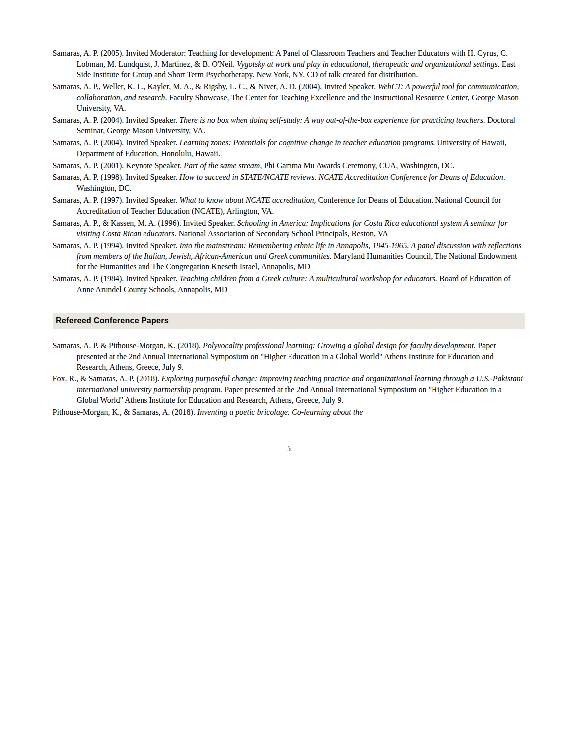Samaras, A. P. (2005). Invited Moderator: Teaching for development: A Panel of Classroom Teachers and Teacher Educators with H. Cyrus, C. Lobman, M. Lundquist, J. Martinez, & B. O'Neil. Vygotsky at work and play in educational, therapeutic and organizational settings. East Side Institute for Group and Short Term Psychotherapy. New York, NY. CD of talk created for distribution.
Samaras, A. P., Weller, K. L., Kayler, M. A., & Rigsby, L. C., & Niver, A. D. (2004). Invited Speaker. WebCT: A powerful tool for communication, collaboration, and research. Faculty Showcase, The Center for Teaching Excellence and the Instructional Resource Center, George Mason University, VA.
Samaras, A. P. (2004). Invited Speaker. There is no box when doing self-study: A way out-of-the-box experience for practicing teachers. Doctoral Seminar, George Mason University, VA.
Samaras, A. P. (2004). Invited Speaker. Learning zones: Potentials for cognitive change in teacher education programs. University of Hawaii, Department of Education, Honolulu, Hawaii.
Samaras, A. P. (2001). Keynote Speaker. Part of the same stream, Phi Gamma Mu Awards Ceremony, CUA, Washington, DC.
Samaras, A. P. (1998). Invited Speaker. How to succeed in STATE/NCATE reviews. NCATE Accreditation Conference for Deans of Education. Washington, DC.
Samaras, A. P. (1997). Invited Speaker. What to know about NCATE accreditation, Conference for Deans of Education. National Council for Accreditation of Teacher Education (NCATE), Arlington, VA.
Samaras, A. P., & Kassen, M. A. (1996). Invited Speaker. Schooling in America: Implications for Costa Rica educational system A seminar for visiting Costa Rican educators. National Association of Secondary School Principals, Reston, VA
Samaras, A. P. (1994). Invited Speaker. Into the mainstream: Remembering ethnic life in Annapolis, 1945-1965. A panel discussion with reflections from members of the Italian, Jewish, African-American and Greek communities. Maryland Humanities Council, The National Endowment for the Humanities and The Congregation Kneseth Israel, Annapolis, MD
Samaras, A. P. (1984). Invited Speaker. Teaching children from a Greek culture: A multicultural workshop for educators. Board of Education of Anne Arundel County Schools, Annapolis, MD
Refereed Conference Papers
Samaras, A. P. & Pithouse-Morgan, K. (2018). Polyvocality professional learning: Growing a global design for faculty development. Paper presented at the 2nd Annual International Symposium on "Higher Education in a Global World" Athens Institute for Education and Research, Athens, Greece, July 9.
Fox. R., & Samaras, A. P. (2018). Exploring purposeful change: Improving teaching practice and organizational learning through a U.S.-Pakistani international university partnership program. Paper presented at the 2nd Annual International Symposium on "Higher Education in a Global World" Athens Institute for Education and Research, Athens, Greece, July 9.
Pithouse-Morgan, K., & Samaras, A. (2018). Inventing a poetic bricolage: Co-learning about the
5